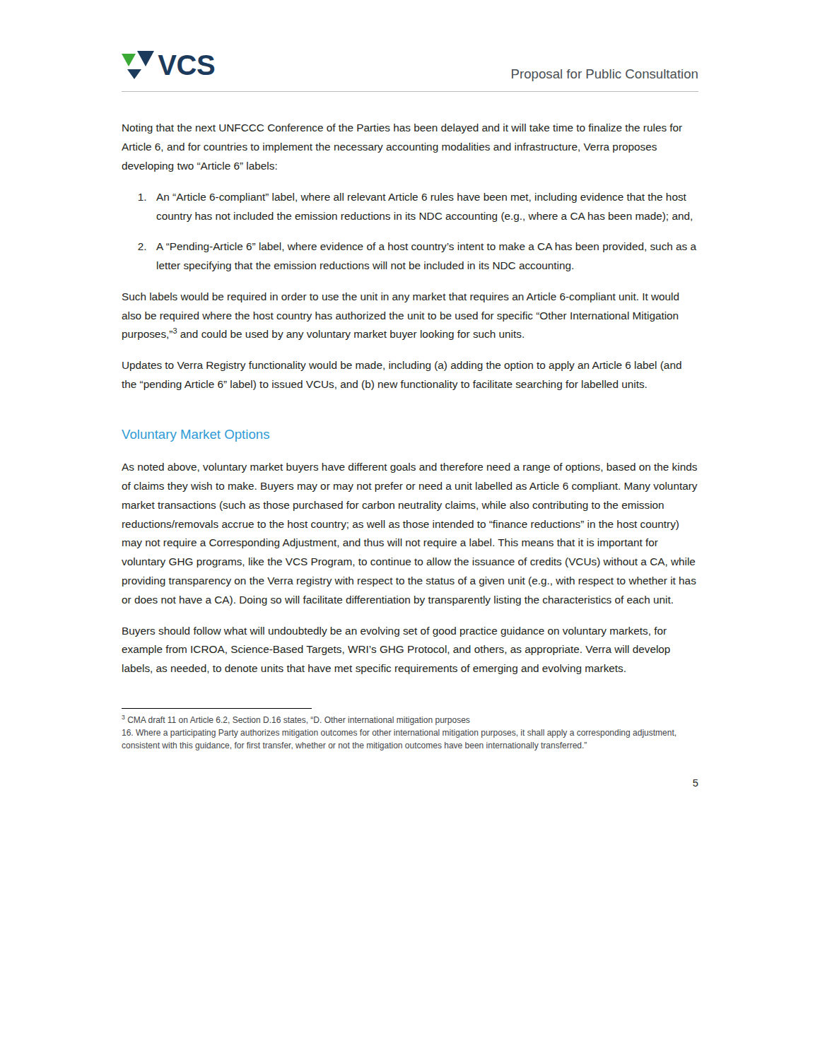VCS
Proposal for Public Consultation
Noting that the next UNFCCC Conference of the Parties has been delayed and it will take time to finalize the rules for Article 6, and for countries to implement the necessary accounting modalities and infrastructure, Verra proposes developing two “Article 6” labels:
An “Article 6-compliant” label, where all relevant Article 6 rules have been met, including evidence that the host country has not included the emission reductions in its NDC accounting (e.g., where a CA has been made); and,
A “Pending-Article 6” label, where evidence of a host country’s intent to make a CA has been provided, such as a letter specifying that the emission reductions will not be included in its NDC accounting.
Such labels would be required in order to use the unit in any market that requires an Article 6-compliant unit. It would also be required where the host country has authorized the unit to be used for specific “Other International Mitigation purposes,”3 and could be used by any voluntary market buyer looking for such units.
Updates to Verra Registry functionality would be made, including (a) adding the option to apply an Article 6 label (and the “pending Article 6” label) to issued VCUs, and (b) new functionality to facilitate searching for labelled units.
Voluntary Market Options
As noted above, voluntary market buyers have different goals and therefore need a range of options, based on the kinds of claims they wish to make. Buyers may or may not prefer or need a unit labelled as Article 6 compliant. Many voluntary market transactions (such as those purchased for carbon neutrality claims, while also contributing to the emission reductions/removals accrue to the host country; as well as those intended to “finance reductions” in the host country) may not require a Corresponding Adjustment, and thus will not require a label. This means that it is important for voluntary GHG programs, like the VCS Program, to continue to allow the issuance of credits (VCUs) without a CA, while providing transparency on the Verra registry with respect to the status of a given unit (e.g., with respect to whether it has or does not have a CA). Doing so will facilitate differentiation by transparently listing the characteristics of each unit.
Buyers should follow what will undoubtedly be an evolving set of good practice guidance on voluntary markets, for example from ICROA, Science-Based Targets, WRI’s GHG Protocol, and others, as appropriate. Verra will develop labels, as needed, to denote units that have met specific requirements of emerging and evolving markets.
3 CMA draft 11 on Article 6.2, Section D.16 states, “D. Other international mitigation purposes
16. Where a participating Party authorizes mitigation outcomes for other international mitigation purposes, it shall apply a corresponding adjustment, consistent with this guidance, for first transfer, whether or not the mitigation outcomes have been internationally transferred.”
5